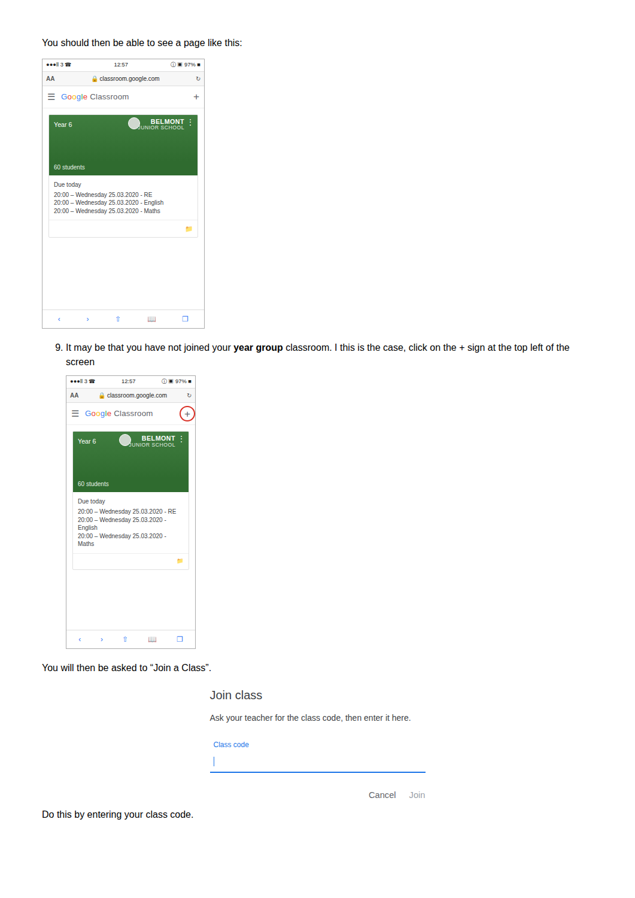You should then be able to see a page like this:
●●●ll 3 ☎ 12:57 ⓘ ▣ 97% ■
AA 🔒 classroom.google.com ↻
☰ Google Classroom +
Year 6
BELMONT
JUNIOR SCHOOL
⋮
60 students
Due today
20:00 – Wednesday 25.03.2020 - RE
20:00 – Wednesday 25.03.2020 - English
20:00 – Wednesday 25.03.2020 - Maths
📁
‹ › ⇧ 📖 ❐
It may be that you have not joined your year group classroom. I this is the case, click on the + sign at the top left of the screen
●●●ll 3 ☎ 12:57 ⓘ ▣ 97% ■
AA 🔒 classroom.google.com ↻
☰ Google Classroom +
Year 6
BELMONT
JUNIOR SCHOOL
⋮
60 students
Due today
20:00 – Wednesday 25.03.2020 - RE
20:00 – Wednesday 25.03.2020 - English
20:00 – Wednesday 25.03.2020 - Maths
📁
‹ › ⇧ 📖 ❐
You will then be asked to “Join a Class”.
Join class
Ask your teacher for the class code, then enter it here.
Class code
Cancel Join
Do this by entering your class code.